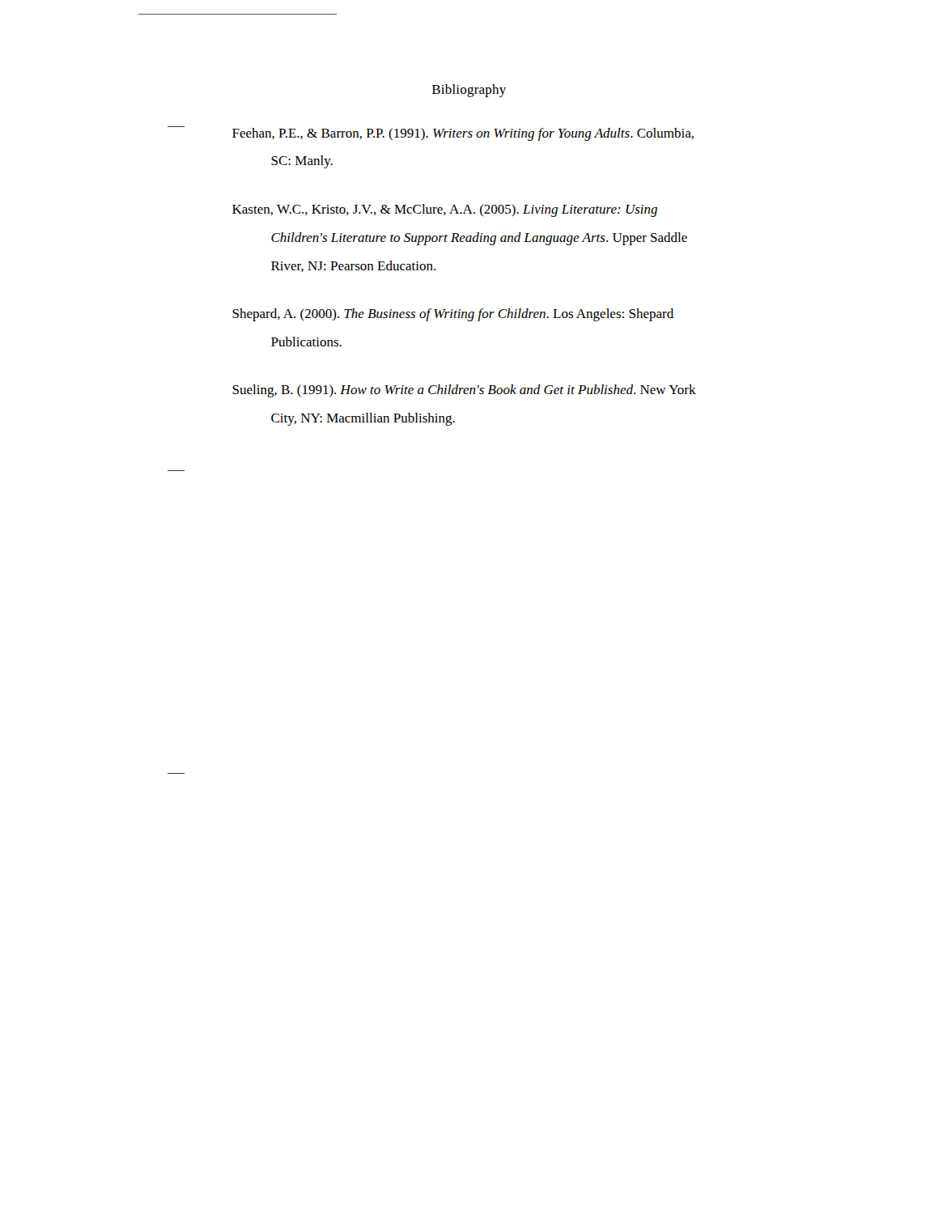Bibliography
Feehan, P.E., & Barron, P.P. (1991). Writers on Writing for Young Adults. Columbia, SC: Manly.
Kasten, W.C., Kristo, J.V., & McClure, A.A. (2005). Living Literature: Using Children's Literature to Support Reading and Language Arts. Upper Saddle River, NJ: Pearson Education.
Shepard, A. (2000). The Business of Writing for Children. Los Angeles: Shepard Publications.
Sueling, B. (1991). How to Write a Children's Book and Get it Published. New York City, NY: Macmillian Publishing.